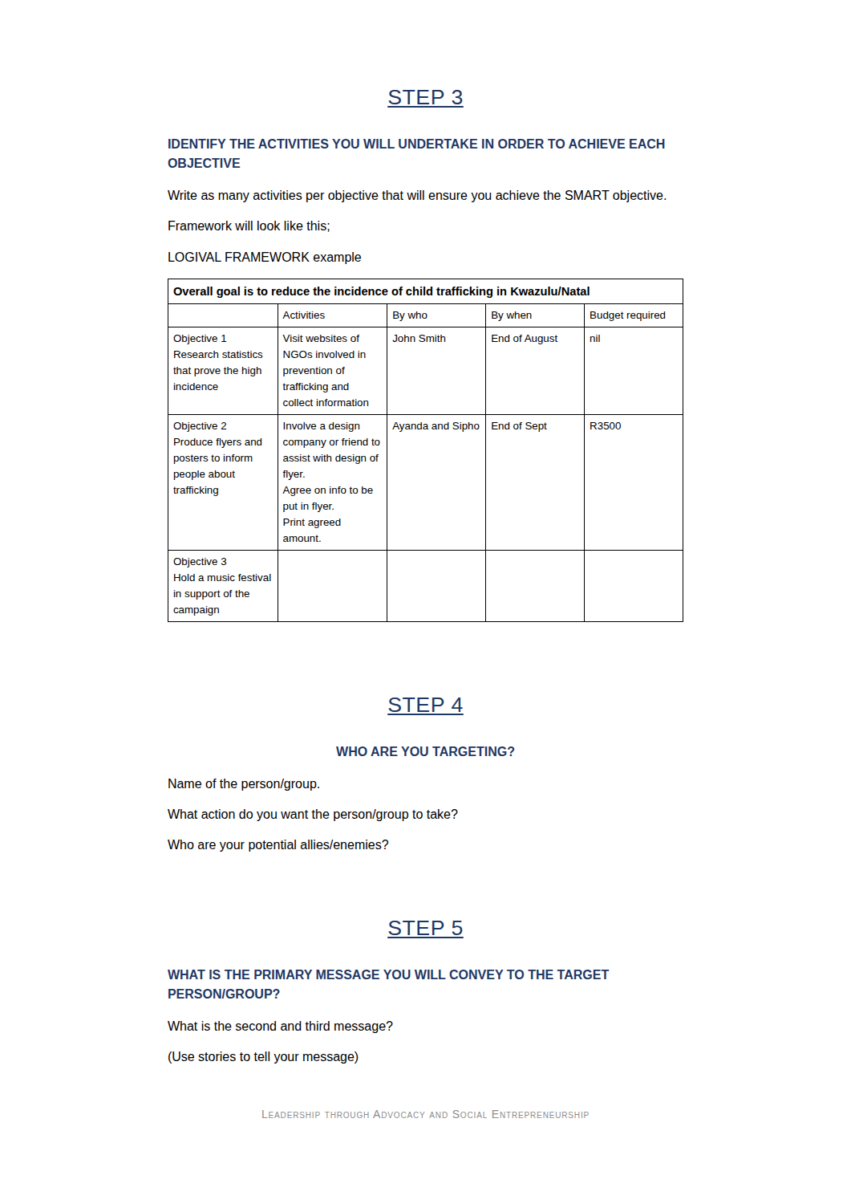STEP 3
Identify the activities you will undertake in order to achieve each objective
Write as many activities per objective that will ensure you achieve the SMART objective.
Framework will look like this;
LOGIVAL FRAMEWORK example
| Overall goal is to reduce the incidence of child trafficking in Kwazulu/Natal |
| | Activities | By who | By when | Budget required |
| Objective 1 Research statistics that prove the high incidence | Visit websites of NGOs involved in prevention of trafficking and collect information | John Smith | End of August | nil |
| Objective 2 Produce flyers and posters to inform people about trafficking | Involve a design company or friend to assist with design of flyer. Agree on info to be put in flyer. Print agreed amount. | Ayanda and Sipho | End of Sept | R3500 |
| Objective 3 Hold a music festival in support of the campaign | | | | |
STEP 4
Who are you targeting?
Name of the person/group.
What action do you want the person/group to take?
Who are your potential allies/enemies?
STEP 5
What is the primary message you will convey to the target person/group?
What is the second and third message?
(Use stories to tell your message)
Leadership through Advocacy and Social Entrepreneurship